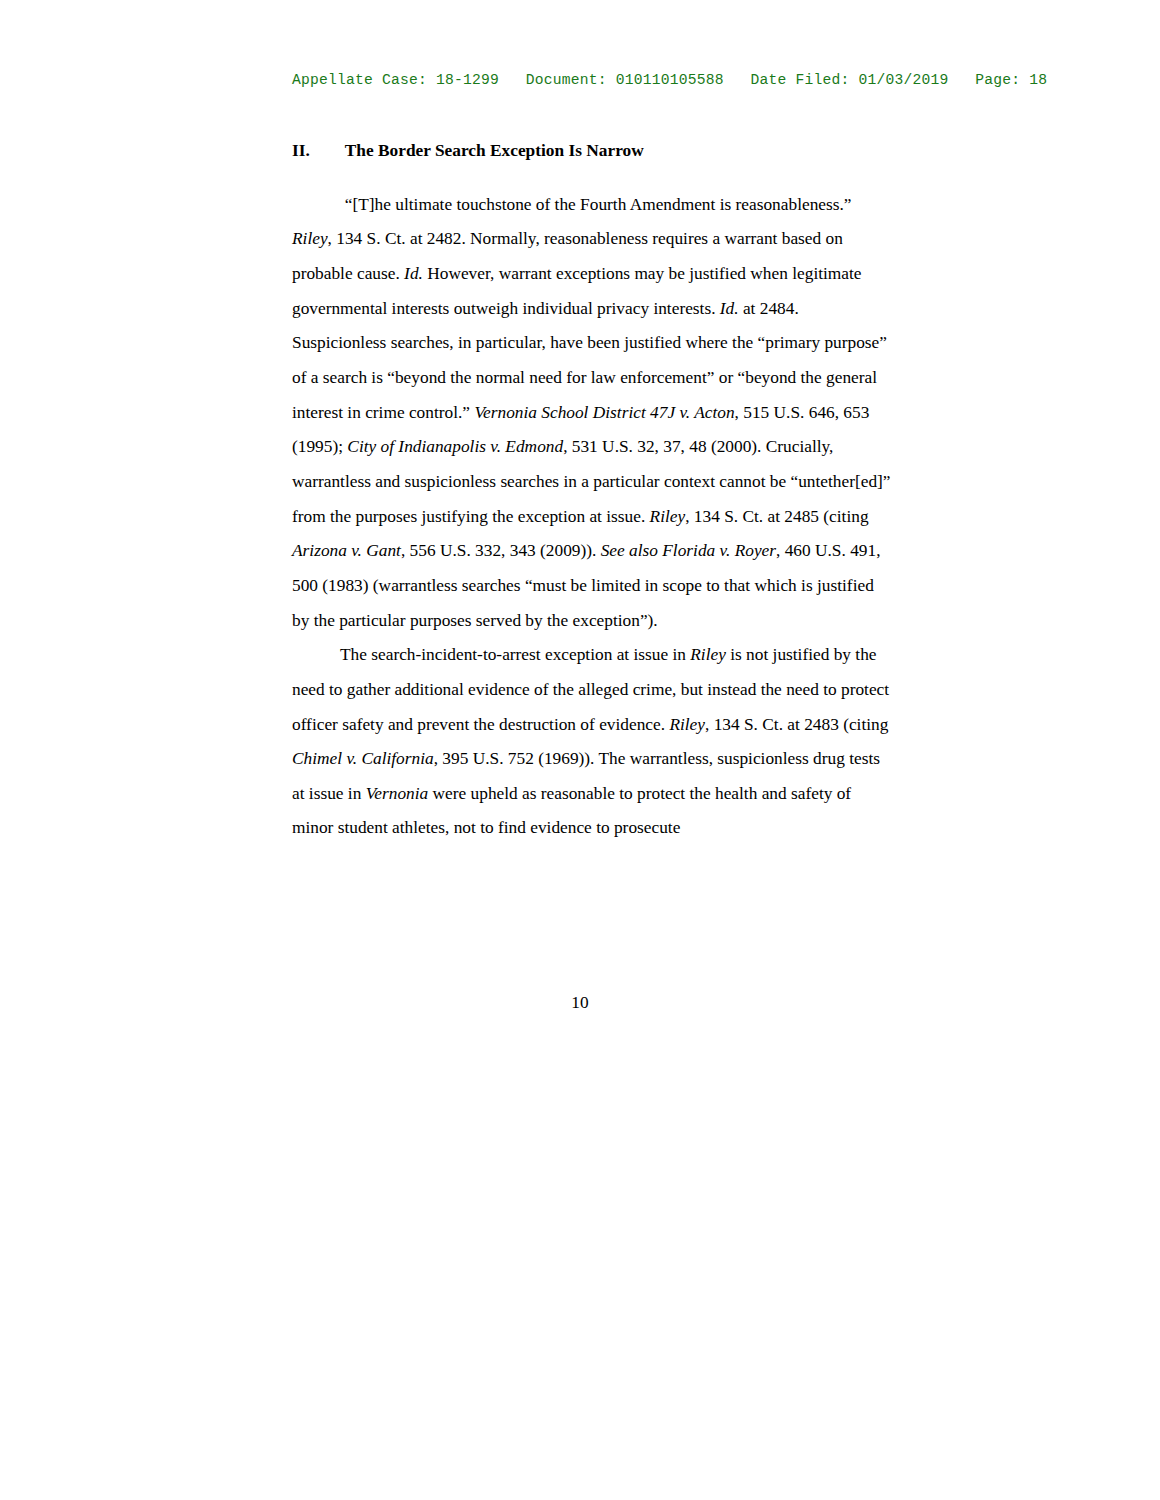Appellate Case: 18-1299 Document: 010110105588 Date Filed: 01/03/2019 Page: 18
II. The Border Search Exception Is Narrow
“[T]he ultimate touchstone of the Fourth Amendment is reasonableness.” Riley, 134 S. Ct. at 2482. Normally, reasonableness requires a warrant based on probable cause. Id. However, warrant exceptions may be justified when legitimate governmental interests outweigh individual privacy interests. Id. at 2484. Suspicionless searches, in particular, have been justified where the “primary purpose” of a search is “beyond the normal need for law enforcement” or “beyond the general interest in crime control.” Vernonia School District 47J v. Acton, 515 U.S. 646, 653 (1995); City of Indianapolis v. Edmond, 531 U.S. 32, 37, 48 (2000). Crucially, warrantless and suspicionless searches in a particular context cannot be “untether[ed]” from the purposes justifying the exception at issue. Riley, 134 S. Ct. at 2485 (citing Arizona v. Gant, 556 U.S. 332, 343 (2009)). See also Florida v. Royer, 460 U.S. 491, 500 (1983) (warrantless searches “must be limited in scope to that which is justified by the particular purposes served by the exception”).
The search-incident-to-arrest exception at issue in Riley is not justified by the need to gather additional evidence of the alleged crime, but instead the need to protect officer safety and prevent the destruction of evidence. Riley, 134 S. Ct. at 2483 (citing Chimel v. California, 395 U.S. 752 (1969)). The warrantless, suspicionless drug tests at issue in Vernonia were upheld as reasonable to protect the health and safety of minor student athletes, not to find evidence to prosecute
10